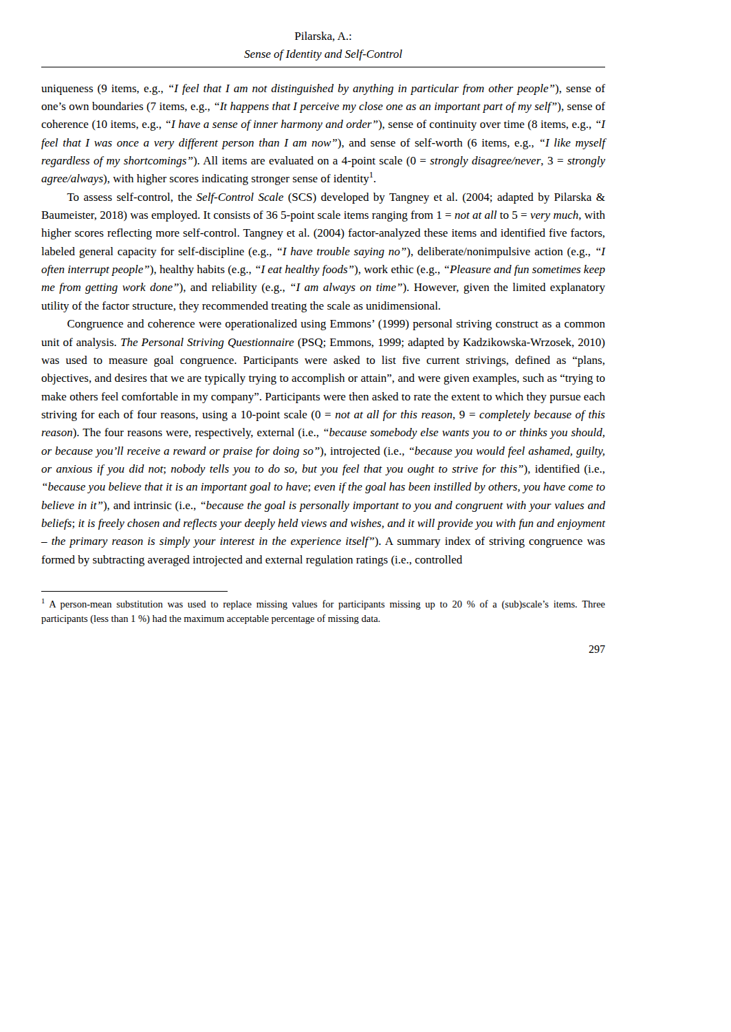Pilarska, A.:
Sense of Identity and Self-Control
uniqueness (9 items, e.g., “I feel that I am not distinguished by anything in particular from other people”), sense of one’s own boundaries (7 items, e.g., “It happens that I perceive my close one as an important part of my self”), sense of coherence (10 items, e.g., “I have a sense of inner harmony and order”), sense of continuity over time (8 items, e.g., “I feel that I was once a very different person than I am now”), and sense of self-worth (6 items, e.g., “I like myself regardless of my shortcomings”). All items are evaluated on a 4-point scale (0 = strongly disagree/never, 3 = strongly agree/always), with higher scores indicating stronger sense of identity1.
To assess self-control, the Self-Control Scale (SCS) developed by Tangney et al. (2004; adapted by Pilarska & Baumeister, 2018) was employed. It consists of 36 5-point scale items ranging from 1 = not at all to 5 = very much, with higher scores reflecting more self-control. Tangney et al. (2004) factor-analyzed these items and identified five factors, labeled general capacity for self-discipline (e.g., “I have trouble saying no”), deliberate/nonimpulsive action (e.g., “I often interrupt people”), healthy habits (e.g., “I eat healthy foods”), work ethic (e.g., “Pleasure and fun sometimes keep me from getting work done”), and reliability (e.g., “I am always on time”). However, given the limited explanatory utility of the factor structure, they recommended treating the scale as unidimensional.
Congruence and coherence were operationalized using Emmons’ (1999) personal striving construct as a common unit of analysis. The Personal Striving Questionnaire (PSQ; Emmons, 1999; adapted by Kadzikowska-Wrzosek, 2010) was used to measure goal congruence. Participants were asked to list five current strivings, defined as “plans, objectives, and desires that we are typically trying to accomplish or attain”, and were given examples, such as “trying to make others feel comfortable in my company”. Participants were then asked to rate the extent to which they pursue each striving for each of four reasons, using a 10-point scale (0 = not at all for this reason, 9 = completely because of this reason). The four reasons were, respectively, external (i.e., “because somebody else wants you to or thinks you should, or because you’ll receive a reward or praise for doing so”), introjected (i.e., “because you would feel ashamed, guilty, or anxious if you did not; nobody tells you to do so, but you feel that you ought to strive for this”), identified (i.e., “because you believe that it is an important goal to have; even if the goal has been instilled by others, you have come to believe in it”), and intrinsic (i.e., “because the goal is personally important to you and congruent with your values and beliefs; it is freely chosen and reflects your deeply held views and wishes, and it will provide you with fun and enjoyment – the primary reason is simply your interest in the experience itself”). A summary index of striving congruence was formed by subtracting averaged introjected and external regulation ratings (i.e., controlled
1 A person-mean substitution was used to replace missing values for participants missing up to 20 % of a (sub)scale’s items. Three participants (less than 1 %) had the maximum acceptable percentage of missing data.
297